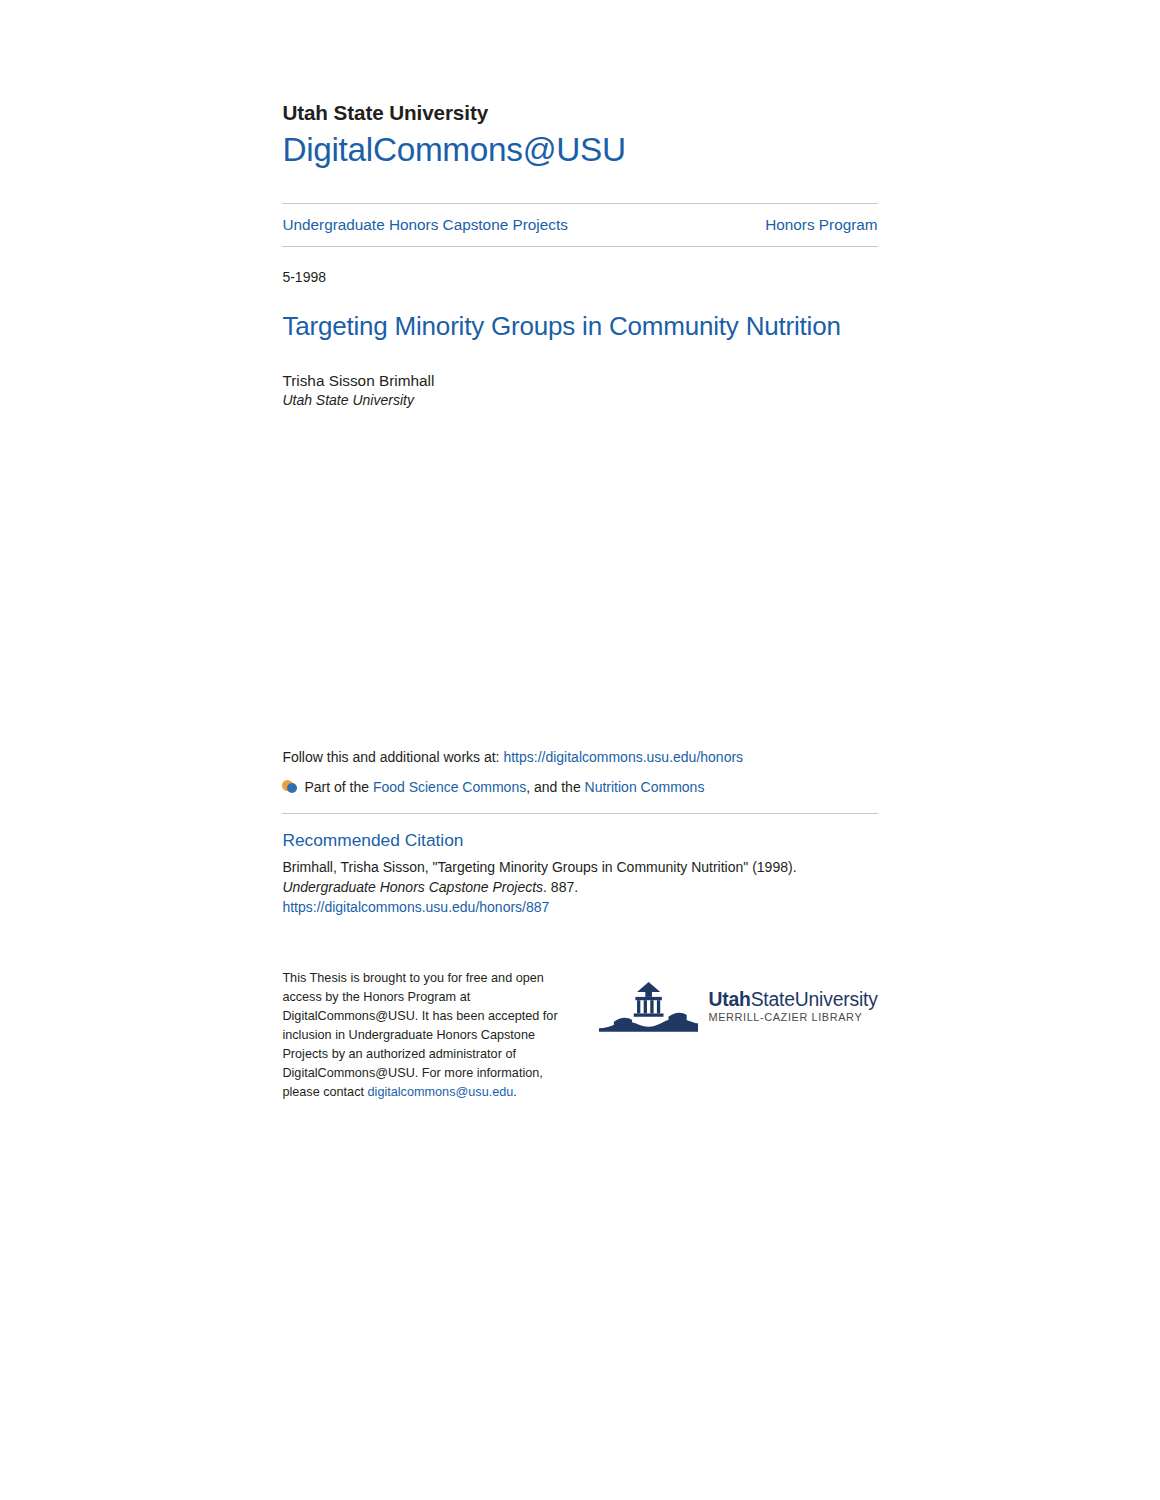Utah State University
DigitalCommons@USU
Undergraduate Honors Capstone Projects Honors Program
5-1998
Targeting Minority Groups in Community Nutrition
Trisha Sisson Brimhall
Utah State University
Follow this and additional works at: https://digitalcommons.usu.edu/honors
Part of the Food Science Commons, and the Nutrition Commons
Recommended Citation
Brimhall, Trisha Sisson, "Targeting Minority Groups in Community Nutrition" (1998). Undergraduate Honors Capstone Projects. 887.
https://digitalcommons.usu.edu/honors/887
This Thesis is brought to you for free and open access by the Honors Program at DigitalCommons@USU. It has been accepted for inclusion in Undergraduate Honors Capstone Projects by an authorized administrator of DigitalCommons@USU. For more information, please contact digitalcommons@usu.edu.
Utah StateUniversity
MERRILL-CAZIER LIBRARY